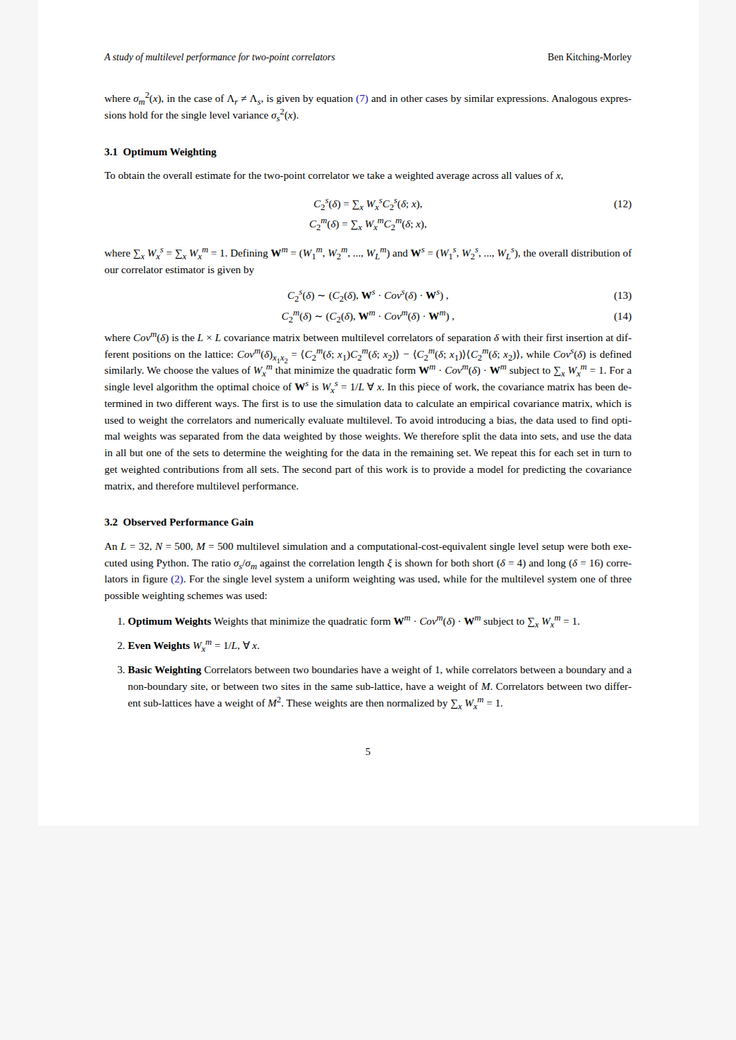A study of multilevel performance for two-point correlators Ben Kitching-Morley
where σm2(x), in the case of Λr ≠ Λs, is given by equation (7) and in other cases by similar expressions. Analogous expressions hold for the single level variance σs2(x).
3.1 Optimum Weighting
To obtain the overall estimate for the two-point correlator we take a weighted average across all values of x,
(12) C2s(δ) = ∑x WxsC2s(δ; x), C2m(δ) = ∑x WxmC2m(δ; x),
where ∑x Wxs = ∑x Wxm = 1. Defining Wm = (W1m, W2m, ..., WLm) and Ws = (W1s, W2s, ..., WLs), the overall distribution of our correlator estimator is given by
C2s(δ) ∼ (C2(δ), Ws · Covs(δ) · Ws) , (13)
C2m(δ) ∼ (C2(δ), Wm · Covm(δ) · Wm) , (14)
where Covm(δ) is the L × L covariance matrix between multilevel correlators of separation δ with their first insertion at different positions on the lattice: Covm(δ)x1x2 = ⟨C2m(δ; x1)C2m(δ; x2)⟩ − ⟨C2m(δ; x1)⟩⟨C2m(δ; x2)⟩, while Covs(δ) is defined similarly. We choose the values of Wxm that minimize the quadratic form Wm · Covm(δ) · Wm subject to ∑x Wxm = 1. For a single level algorithm the optimal choice of Ws is Wxs = 1/L ∀ x. In this piece of work, the covariance matrix has been determined in two different ways. The first is to use the simulation data to calculate an empirical covariance matrix, which is used to weight the correlators and numerically evaluate multilevel. To avoid introducing a bias, the data used to find optimal weights was separated from the data weighted by those weights. We therefore split the data into sets, and use the data in all but one of the sets to determine the weighting for the data in the remaining set. We repeat this for each set in turn to get weighted contributions from all sets. The second part of this work is to provide a model for predicting the covariance matrix, and therefore multilevel performance.
3.2 Observed Performance Gain
An L = 32, N = 500, M = 500 multilevel simulation and a computational-cost-equivalent single level setup were both executed using Python. The ratio σs/σm against the correlation length ξ is shown for both short (δ = 4) and long (δ = 16) correlators in figure (2). For the single level system a uniform weighting was used, while for the multilevel system one of three possible weighting schemes was used:
Optimum Weights Weights that minimize the quadratic form Wm · Covm(δ) · Wm subject to ∑x Wxm = 1.
Even Weights Wxm = 1/L, ∀ x.
Basic Weighting Correlators between two boundaries have a weight of 1, while correlators between a boundary and a non-boundary site, or between two sites in the same sub-lattice, have a weight of M. Correlators between two different sub-lattices have a weight of M2. These weights are then normalized by ∑x Wxm = 1.
5